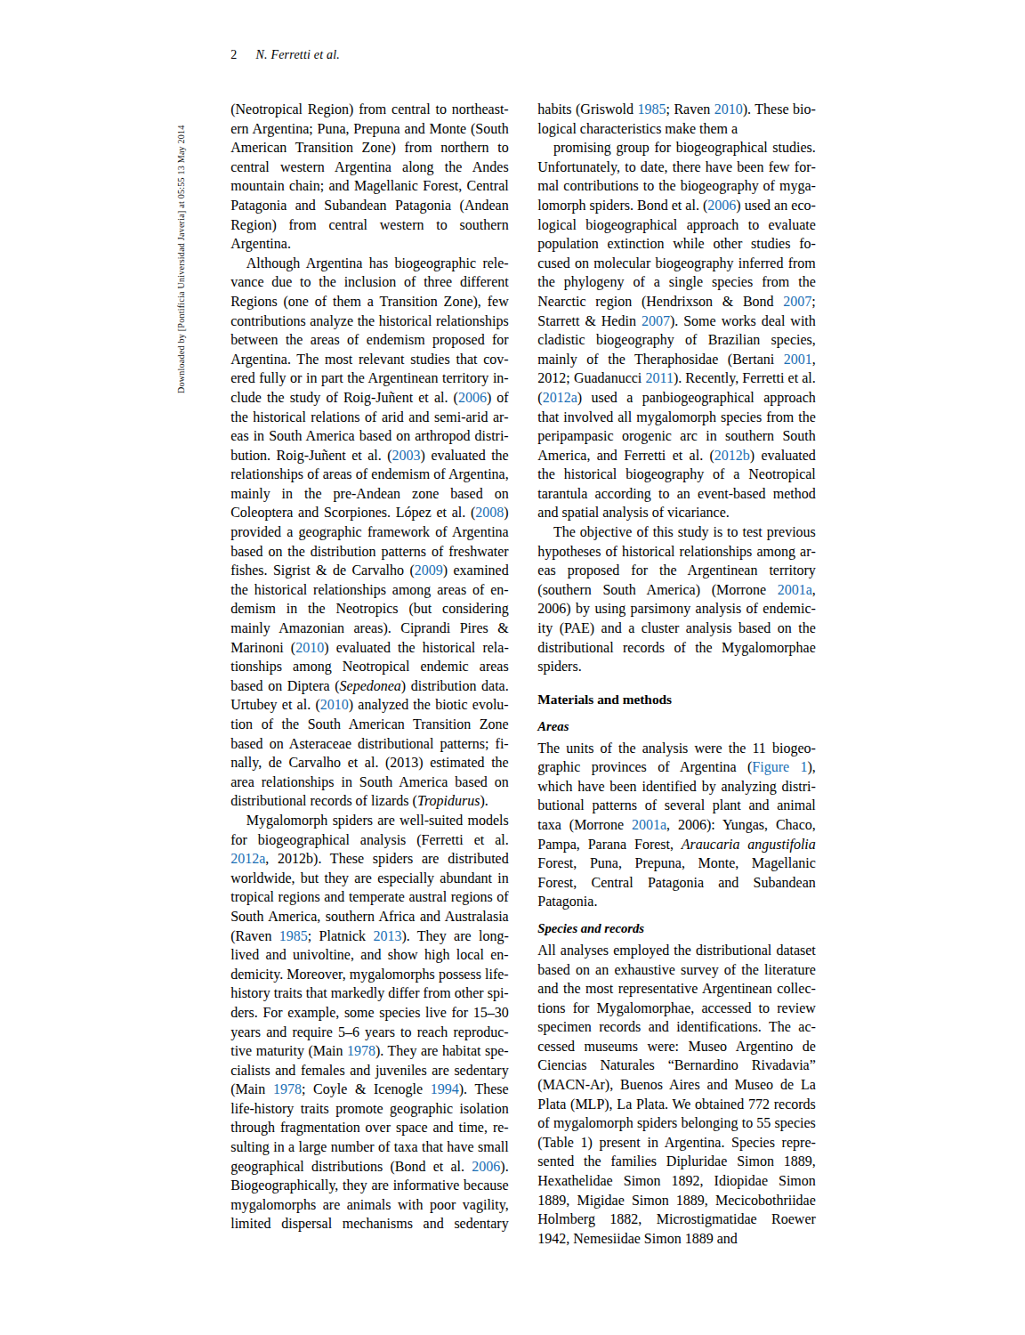Downloaded by [Pontificia Universidad Javeria] at 05:55 13 May 2014
2 N. Ferretti et al.
(Neotropical Region) from central to northeastern Argentina; Puna, Prepuna and Monte (South American Transition Zone) from northern to central western Argentina along the Andes mountain chain; and Magellanic Forest, Central Patagonia and Subandean Patagonia (Andean Region) from central western to southern Argentina.
Although Argentina has biogeographic relevance due to the inclusion of three different Regions (one of them a Transition Zone), few contributions analyze the historical relationships between the areas of endemism proposed for Argentina. The most relevant studies that covered fully or in part the Argentinean territory include the study of Roig-Juñent et al. (2006) of the historical relations of arid and semi-arid areas in South America based on arthropod distribution. Roig-Juñent et al. (2003) evaluated the relationships of areas of endemism of Argentina, mainly in the pre-Andean zone based on Coleoptera and Scorpiones. López et al. (2008) provided a geographic framework of Argentina based on the distribution patterns of freshwater fishes. Sigrist & de Carvalho (2009) examined the historical relationships among areas of endemism in the Neotropics (but considering mainly Amazonian areas). Ciprandi Pires & Marinoni (2010) evaluated the historical relationships among Neotropical endemic areas based on Diptera (Sepedonea) distribution data. Urtubey et al. (2010) analyzed the biotic evolution of the South American Transition Zone based on Asteraceae distributional patterns; finally, de Carvalho et al. (2013) estimated the area relationships in South America based on distributional records of lizards (Tropidurus).
Mygalomorph spiders are well-suited models for biogeographical analysis (Ferretti et al. 2012a, 2012b). These spiders are distributed worldwide, but they are especially abundant in tropical regions and temperate austral regions of South America, southern Africa and Australasia (Raven 1985; Platnick 2013). They are long-lived and univoltine, and show high local endemicity. Moreover, mygalomorphs possess life-history traits that markedly differ from other spiders. For example, some species live for 15–30 years and require 5–6 years to reach reproductive maturity (Main 1978). They are habitat specialists and females and juveniles are sedentary (Main 1978; Coyle & Icenogle 1994). These life-history traits promote geographic isolation through fragmentation over space and time, resulting in a large number of taxa that have small geographical distributions (Bond et al. 2006). Biogeographically, they are informative because mygalomorphs are animals with poor vagility, limited dispersal mechanisms and sedentary habits (Griswold 1985; Raven 2010). These biological characteristics make them a
promising group for biogeographical studies. Unfortunately, to date, there have been few formal contributions to the biogeography of mygalomorph spiders. Bond et al. (2006) used an ecological biogeographical approach to evaluate population extinction while other studies focused on molecular biogeography inferred from the phylogeny of a single species from the Nearctic region (Hendrixson & Bond 2007; Starrett & Hedin 2007). Some works deal with cladistic biogeography of Brazilian species, mainly of the Theraphosidae (Bertani 2001, 2012; Guadanucci 2011). Recently, Ferretti et al. (2012a) used a panbiogeographical approach that involved all mygalomorph species from the peripampasic orogenic arc in southern South America, and Ferretti et al. (2012b) evaluated the historical biogeography of a Neotropical tarantula according to an event-based method and spatial analysis of vicariance.
The objective of this study is to test previous hypotheses of historical relationships among areas proposed for the Argentinean territory (southern South America) (Morrone 2001a, 2006) by using parsimony analysis of endemicity (PAE) and a cluster analysis based on the distributional records of the Mygalomorphae spiders.
Materials and methods
Areas
The units of the analysis were the 11 biogeographic provinces of Argentina (Figure 1), which have been identified by analyzing distributional patterns of several plant and animal taxa (Morrone 2001a, 2006): Yungas, Chaco, Pampa, Parana Forest, Araucaria angustifolia Forest, Puna, Prepuna, Monte, Magellanic Forest, Central Patagonia and Subandean Patagonia.
Species and records
All analyses employed the distributional dataset based on an exhaustive survey of the literature and the most representative Argentinean collections for Mygalomorphae, accessed to review specimen records and identifications. The accessed museums were: Museo Argentino de Ciencias Naturales “Bernardino Rivadavia” (MACN-Ar), Buenos Aires and Museo de La Plata (MLP), La Plata. We obtained 772 records of mygalomorph spiders belonging to 55 species (Table 1) present in Argentina. Species represented the families Dipluridae Simon 1889, Hexathelidae Simon 1892, Idiopidae Simon 1889, Migidae Simon 1889, Mecicobothriidae Holmberg 1882, Microstigmatidae Roewer 1942, Nemesiidae Simon 1889 and